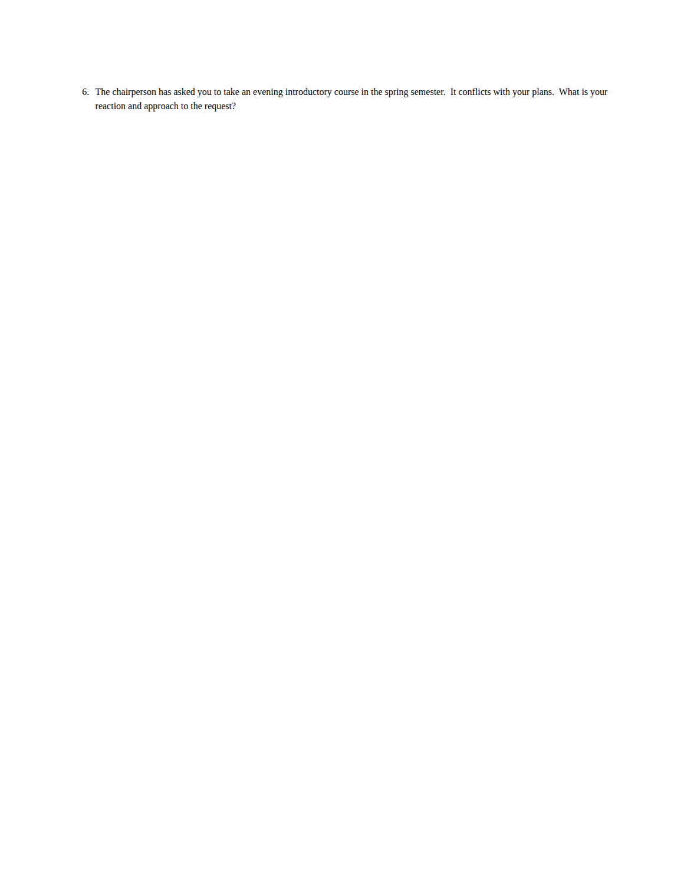The chairperson has asked you to take an evening introductory course in the spring semester. It conflicts with your plans. What is your reaction and approach to the request?